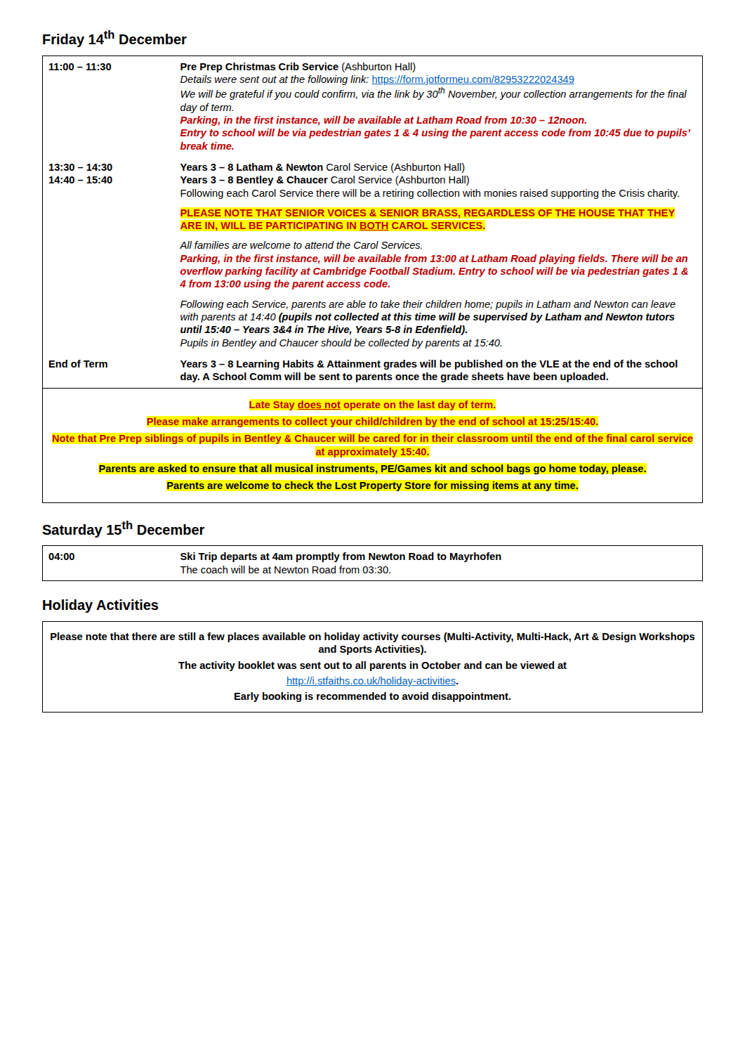Friday 14th December
| 11:00 – 11:30 | Pre Prep Christmas Crib Service (Ashburton Hall) Details were sent out at the following link: https://form.jotformeu.com/82953222024349 We will be grateful if you could confirm, via the link by 30 th November, your collection arrangements for the final day of term. Parking, in the first instance, will be available at Latham Road from 10:30 – 12noon. Entry to school will be via pedestrian gates 1 & 4 using the parent access code from 10:45 due to pupils’ break time. |
| 13:30 – 14:30 14:40 – 15:40 | Years 3 – 8 Latham & Newton Carol Service (Ashburton Hall) Years 3 – 8 Bentley & Chaucer Carol Service (Ashburton Hall) Following each Carol Service there will be a retiring collection with monies raised supporting the Crisis charity. PLEASE NOTE THAT SENIOR VOICES & SENIOR BRASS, REGARDLESS OF THE HOUSE THAT THEY ARE IN, WILL BE PARTICIPATING IN BOTH CAROL SERVICES. All families are welcome to attend the Carol Services. Parking, in the first instance, will be available from 13:00 at Latham Road playing fields. There will be an overflow parking facility at Cambridge Football Stadium. Entry to school will be via pedestrian gates 1 & 4 from 13:00 using the parent access code. Following each Service, parents are able to take their children home; pupils in Latham and Newton can leave with parents at 14:40 (pupils not collected at this time will be supervised by Latham and Newton tutors until 15:40 – Years 3&4 in The Hive, Years 5-8 in Edenfield). Pupils in Bentley and Chaucer should be collected by parents at 15:40. |
| End of Term | Years 3 – 8 Learning Habits & Attainment grades will be published on the VLE at the end of the school day. A School Comm will be sent to parents once the grade sheets have been uploaded. |
Late Stay does not operate on the last day of term.
Please make arrangements to collect your child/children by the end of school at 15:25/15:40.
Note that Pre Prep siblings of pupils in Bentley & Chaucer will be cared for in their classroom until the end of the final carol service at approximately 15:40.
Parents are asked to ensure that all musical instruments, PE/Games kit and school bags go home today, please.
Parents are welcome to check the Lost Property Store for missing items at any time.
Saturday 15th December
| 04:00 | Ski Trip departs at 4am promptly from Newton Road to Mayrhofen The coach will be at Newton Road from 03:30. |
Holiday Activities
Please note that there are still a few places available on holiday activity courses (Multi-Activity, Multi-Hack, Art & Design Workshops and Sports Activities).
The activity booklet was sent out to all parents in October and can be viewed at
http://i.stfaiths.co.uk/holiday-activities.
Early booking is recommended to avoid disappointment.